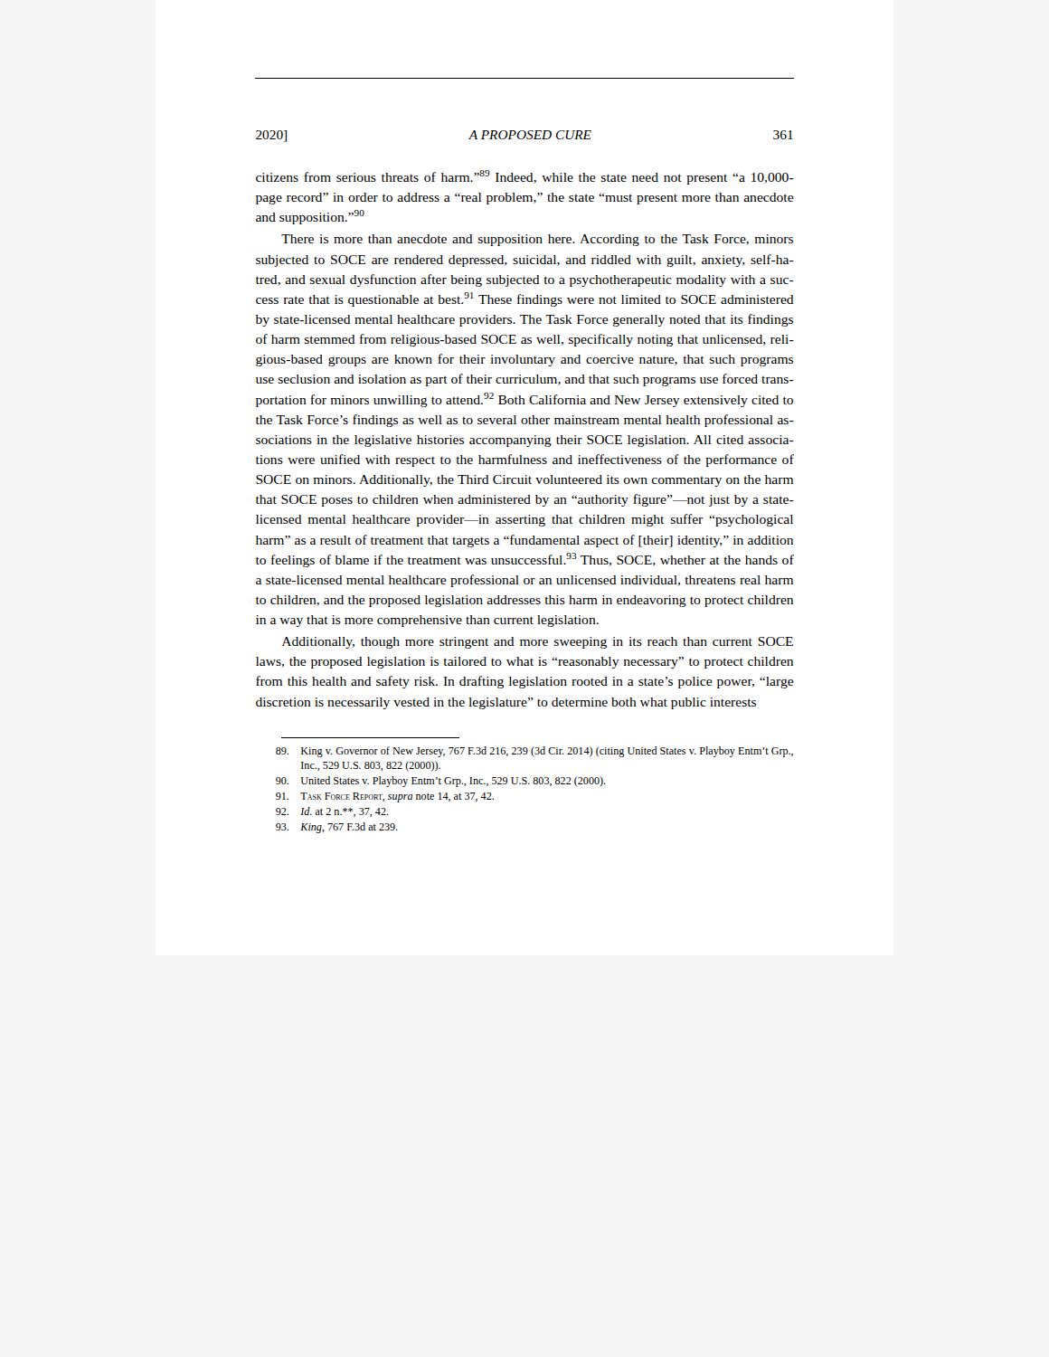2020] A PROPOSED CURE 361
citizens from serious threats of harm.”89 Indeed, while the state need not present “a 10,000-page record” in order to address a “real problem,” the state “must present more than anecdote and supposition.”90
There is more than anecdote and supposition here. According to the Task Force, minors subjected to SOCE are rendered depressed, suicidal, and riddled with guilt, anxiety, self-hatred, and sexual dysfunction after being subjected to a psychotherapeutic modality with a success rate that is questionable at best.91 These findings were not limited to SOCE administered by state-licensed mental healthcare providers. The Task Force generally noted that its findings of harm stemmed from religious-based SOCE as well, specifically noting that unlicensed, religious-based groups are known for their involuntary and coercive nature, that such programs use seclusion and isolation as part of their curriculum, and that such programs use forced transportation for minors unwilling to attend.92 Both California and New Jersey extensively cited to the Task Force’s findings as well as to several other mainstream mental health professional associations in the legislative histories accompanying their SOCE legislation. All cited associations were unified with respect to the harmfulness and ineffectiveness of the performance of SOCE on minors. Additionally, the Third Circuit volunteered its own commentary on the harm that SOCE poses to children when administered by an “authority figure”—not just by a state-licensed mental healthcare provider—in asserting that children might suffer “psychological harm” as a result of treatment that targets a “fundamental aspect of [their] identity,” in addition to feelings of blame if the treatment was unsuccessful.93 Thus, SOCE, whether at the hands of a state-licensed mental healthcare professional or an unlicensed individual, threatens real harm to children, and the proposed legislation addresses this harm in endeavoring to protect children in a way that is more comprehensive than current legislation.
Additionally, though more stringent and more sweeping in its reach than current SOCE laws, the proposed legislation is tailored to what is “reasonably necessary” to protect children from this health and safety risk. In drafting legislation rooted in a state’s police power, “large discretion is necessarily vested in the legislature” to determine both what public interests
89.
King v. Governor of New Jersey, 767 F.3d 216, 239 (3d Cir. 2014) (citing United States v. Playboy Entm’t Grp., Inc., 529 U.S. 803, 822 (2000)).
90.
United States v. Playboy Entm’t Grp., Inc., 529 U.S. 803, 822 (2000).
91.
Task Force Report, supra note 14, at 37, 42.
92.
Id. at 2 n.**, 37, 42.
93.
King, 767 F.3d at 239.